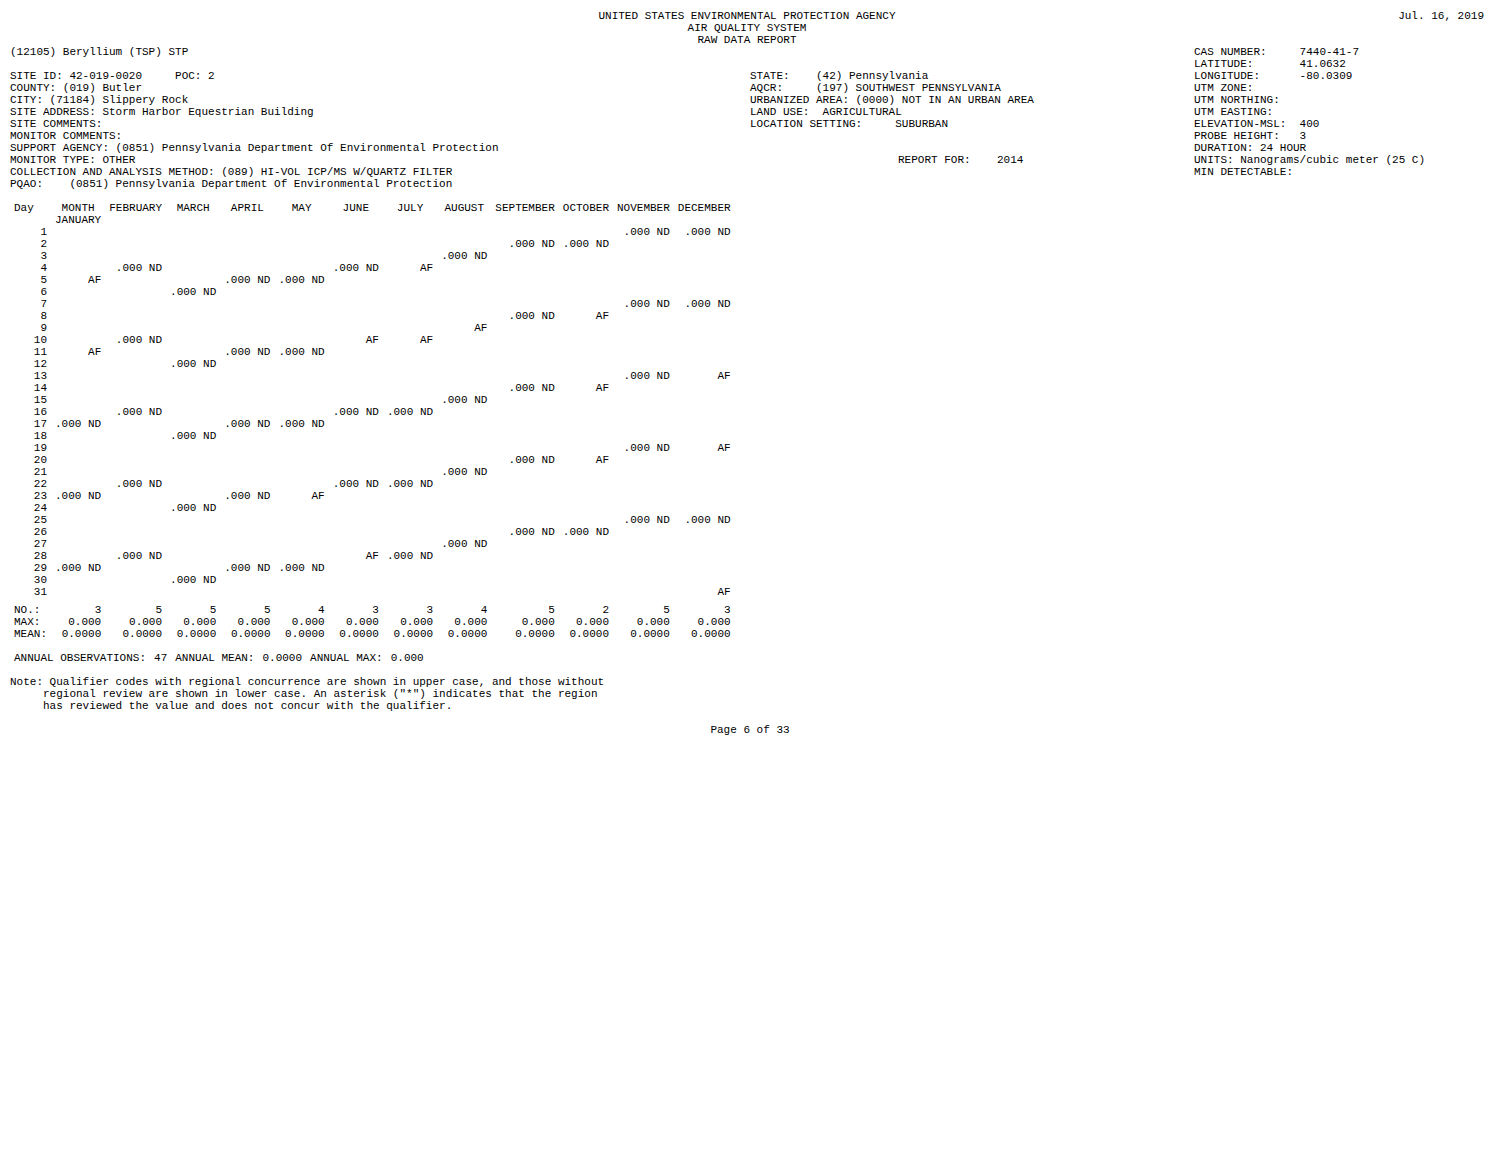| | UNITED STATES ENVIRONMENTAL PROTECTION AGENCY AIR QUALITY SYSTEM RAW DATA REPORT | Jul. 16, 2019 |
| (12105) Beryllium (TSP) STP SITE ID: 42-019-0020 POC: 2 COUNTY: (019) Butler CITY: (71184) Slippery Rock SITE ADDRESS: Storm Harbor Equestrian Building SITE COMMENTS: MONITOR COMMENTS: | STATE: (42) Pennsylvania AQCR: (197) SOUTHWEST PENNSYLVANIA URBANIZED AREA: (0000) NOT IN AN URBAN AREA LAND USE: AGRICULTURAL LOCATION SETTING: SUBURBAN | CAS NUMBER: 7440-41-7 LATITUDE: 41.0632 LONGITUDE: -80.0309 UTM ZONE: UTM NORTHING: UTM EASTING: ELEVATION-MSL: 400 PROBE HEIGHT: 3 |
| SUPPORT AGENCY: (0851) Pennsylvania Department Of Environmental Protection MONITOR TYPE: OTHER COLLECTION AND ANALYSIS METHOD: (089) HI-VOL ICP/MS W/QUARTZ FILTER PQAO: (0851) Pennsylvania Department Of Environmental Protection | REPORT FOR: 2014 | DURATION: 24 HOUR UNITS: Nanograms/cubic meter (25 C) MIN DETECTABLE: |
| Day | MONTH JANUARY | FEBRUARY | MARCH | APRIL | MAY | JUNE | JULY | AUGUST | SEPTEMBER | OCTOBER | NOVEMBER | DECEMBER |
| --- | --- | --- | --- | --- | --- | --- | --- | --- | --- | --- | --- | --- |
| 1 | | | | | | | | | | | .000 ND | .000 ND |
| 2 | | | | | | | | | .000 ND | .000 ND | | |
| 3 | | | | | | | | .000 ND | | | | |
| 4 | | .000 ND | | | | .000 ND | AF | | | | | |
| 5 | AF | | | .000 ND | .000 ND | | | | | | | |
| 6 | | | .000 ND | | | | | | | | | |
| 7 | | | | | | | | | | | .000 ND | .000 ND |
| 8 | | | | | | | | | .000 ND | AF | | |
| 9 | | | | | | | | AF | | | | |
| 10 | | .000 ND | | | | AF | AF | | | | | |
| 11 | AF | | | .000 ND | .000 ND | | | | | | | |
| 12 | | | .000 ND | | | | | | | | | |
| 13 | | | | | | | | | | | .000 ND | AF |
| 14 | | | | | | | | | .000 ND | AF | | |
| 15 | | | | | | | | .000 ND | | | | |
| 16 | | .000 ND | | | | .000 ND | .000 ND | | | | | |
| 17 | .000 ND | | | .000 ND | .000 ND | | | | | | | |
| 18 | | | .000 ND | | | | | | | | | |
| 19 | | | | | | | | | | | .000 ND | AF |
| 20 | | | | | | | | | .000 ND | AF | | |
| 21 | | | | | | | | .000 ND | | | | |
| 22 | | .000 ND | | | | .000 ND | .000 ND | | | | | |
| 23 | .000 ND | | | .000 ND | AF | | | | | | | |
| 24 | | | .000 ND | | | | | | | | | |
| 25 | | | | | | | | | | | .000 ND | .000 ND |
| 26 | | | | | | | | | .000 ND | .000 ND | | |
| 27 | | | | | | | | .000 ND | | | | |
| 28 | | .000 ND | | | | AF | .000 ND | | | | | |
| 29 | .000 ND | | | .000 ND | .000 ND | | | | | | | |
| 30 | | | .000 ND | | | | | | | | | |
| 31 | | | | | | | | | | | | AF |
| NO.: | 3 | 5 | 5 | 5 | 4 | 3 | 3 | 4 | 5 | 2 | 5 | 3 |
| MAX: | 0.000 | 0.000 | 0.000 | 0.000 | 0.000 | 0.000 | 0.000 | 0.000 | 0.000 | 0.000 | 0.000 | 0.000 |
| MEAN: | 0.0000 | 0.0000 | 0.0000 | 0.0000 | 0.0000 | 0.0000 | 0.0000 | 0.0000 | 0.0000 | 0.0000 | 0.0000 | 0.0000 |
| ANNUAL OBSERVATIONS: | 47 | ANNUAL MEAN: | 0.0000 | ANNUAL MAX: | 0.000 |
Note: Qualifier codes with regional concurrence are shown in upper case, and those without
regional review are shown in lower case. An asterisk ("*") indicates that the region
has reviewed the value and does not concur with the qualifier.
Page 6 of 33